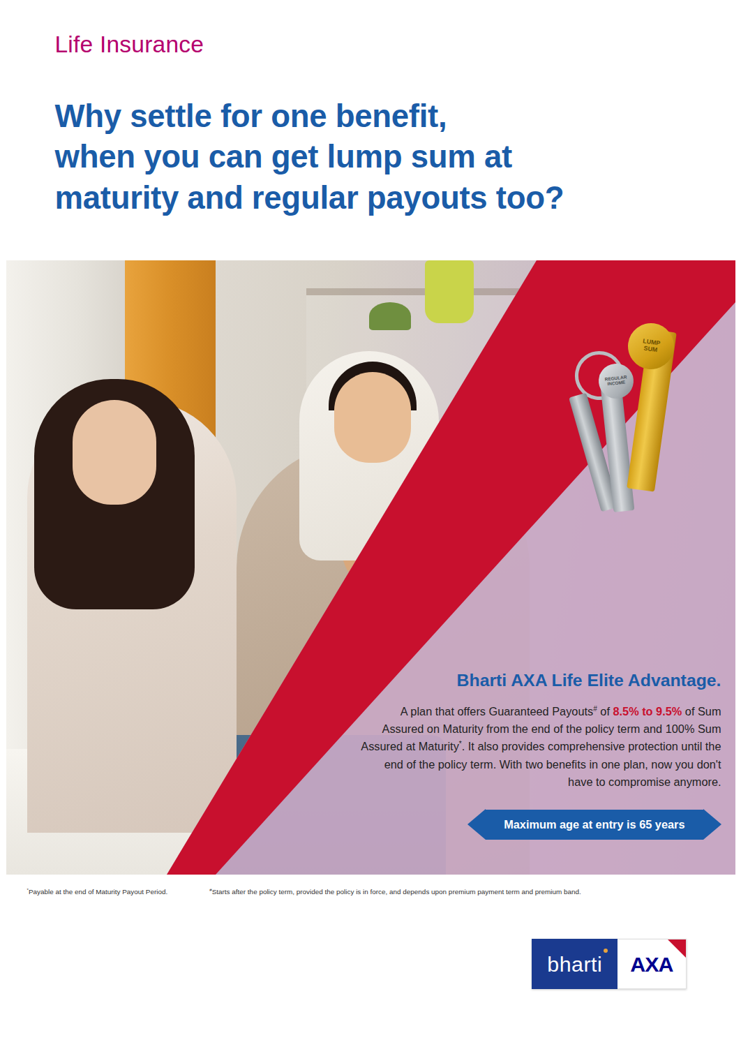Life Insurance
Why settle for one benefit,
when you can get lump sum at
maturity and regular payouts too?
REGULAR
INCOME
LUMP
SUM
Bharti AXA Life Elite Advantage.
A plan that offers Guaranteed Payouts# of 8.5% to 9.5% of Sum Assured on Maturity from the end of the policy term and 100% Sum Assured at Maturity*. It also provides comprehensive protection until the end of the policy term. With two benefits in one plan, now you don't have to compromise anymore.
Maximum age at entry is 65 years
*Payable at the end of Maturity Payout Period. #Starts after the policy term, provided the policy is in force, and depends upon premium payment term and premium band.
bharti
AXA